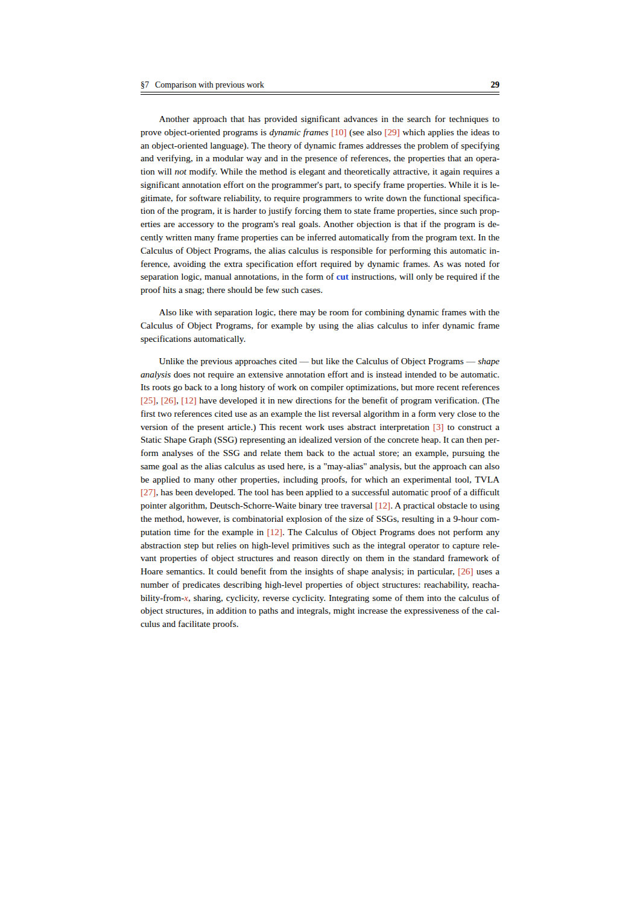§7 Comparison with previous work
29
Another approach that has provided significant advances in the search for techniques to prove object-oriented programs is dynamic frames [10] (see also [29] which applies the ideas to an object-oriented language). The theory of dynamic frames addresses the problem of specifying and verifying, in a modular way and in the presence of references, the properties that an operation will not modify. While the method is elegant and theoretically attractive, it again requires a significant annotation effort on the programmer's part, to specify frame properties. While it is legitimate, for software reliability, to require programmers to write down the functional specification of the program, it is harder to justify forcing them to state frame properties, since such properties are accessory to the program's real goals. Another objection is that if the program is decently written many frame properties can be inferred automatically from the program text. In the Calculus of Object Programs, the alias calculus is responsible for performing this automatic inference, avoiding the extra specification effort required by dynamic frames. As was noted for separation logic, manual annotations, in the form of cut instructions, will only be required if the proof hits a snag; there should be few such cases.
Also like with separation logic, there may be room for combining dynamic frames with the Calculus of Object Programs, for example by using the alias calculus to infer dynamic frame specifications automatically.
Unlike the previous approaches cited — but like the Calculus of Object Programs — shape analysis does not require an extensive annotation effort and is instead intended to be automatic. Its roots go back to a long history of work on compiler optimizations, but more recent references [25], [26], [12] have developed it in new directions for the benefit of program verification. (The first two references cited use as an example the list reversal algorithm in a form very close to the version of the present article.) This recent work uses abstract interpretation [3] to construct a Static Shape Graph (SSG) representing an idealized version of the concrete heap. It can then perform analyses of the SSG and relate them back to the actual store; an example, pursuing the same goal as the alias calculus as used here, is a "may-alias" analysis, but the approach can also be applied to many other properties, including proofs, for which an experimental tool, TVLA [27], has been developed. The tool has been applied to a successful automatic proof of a difficult pointer algorithm, Deutsch-Schorre-Waite binary tree traversal [12]. A practical obstacle to using the method, however, is combinatorial explosion of the size of SSGs, resulting in a 9-hour computation time for the example in [12]. The Calculus of Object Programs does not perform any abstraction step but relies on high-level primitives such as the integral operator to capture relevant properties of object structures and reason directly on them in the standard framework of Hoare semantics. It could benefit from the insights of shape analysis; in particular, [26] uses a number of predicates describing high-level properties of object structures: reachability, reachability-from-x, sharing, cyclicity, reverse cyclicity. Integrating some of them into the calculus of object structures, in addition to paths and integrals, might increase the expressiveness of the calculus and facilitate proofs.